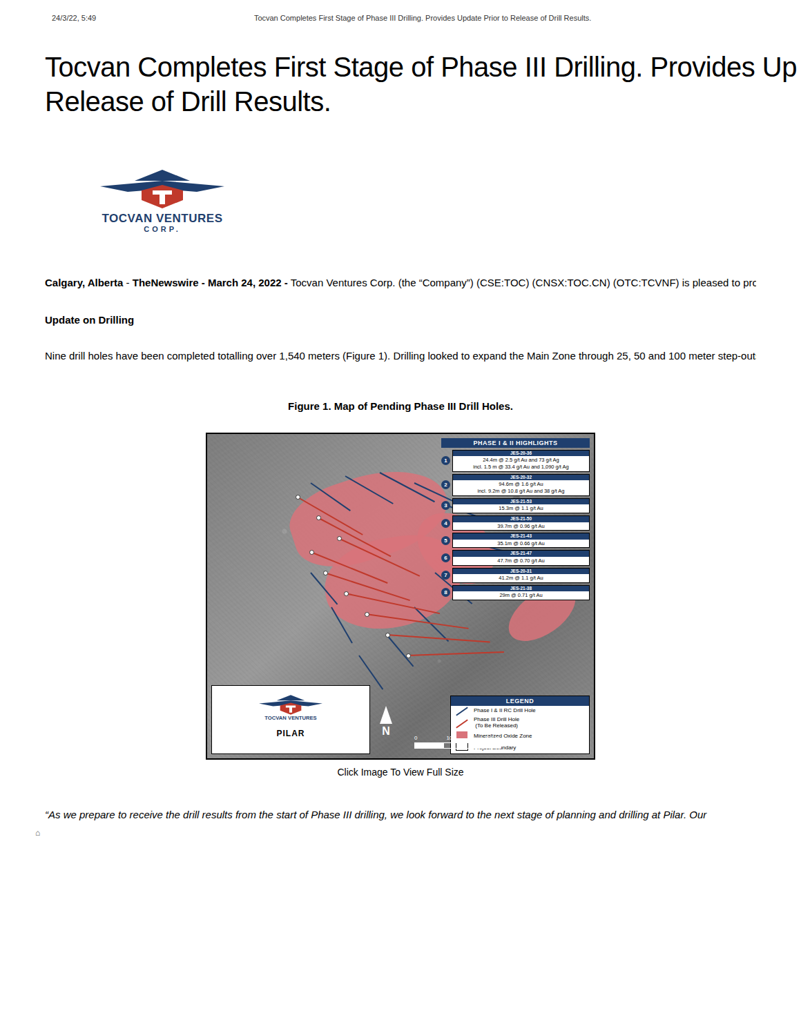24/3/22, 5:49
Tocvan Completes First Stage of Phase III Drilling. Provides Update Prior to Release of Drill Results.
Tocvan Completes First Stage of Phase III Drilling. Provides Update Prior to
Release of Drill Results.
TOCVAN VENTURES CORP.
Calgary, Alberta - TheNewswire - March 24, 2022 - Tocvan Ventures Corp. (the “Company”) (CSE:TOC) (CNSX:TOC.CN) (OTC:TCVNF) is pleased to provide an update from its Pilar Au-Ag Project in Sonora, Mexico. 1,500 meters of Phase III drilling has been completed in nine drill holes providing coverage of the Main Zone and 4-T Trend (see Figure 1). All samples have been submitted to ALS (Hermosillo) for preparation and analysis and will start to be released in the coming weeks.
Update on Drilling
Nine drill holes have been completed totalling over 1,540 meters (Figure 1). Drilling looked to expand the Main Zone through 25, 50 and 100 meter step-outs, including a gap zone that has seen little drilling focused on the main trend between hole JES-20-32 (94.6m at 1.6 g/t Au) and hole JES-21-50 (39.7m at 0.96 g/t Au). Drilling also tested the 4-T Trend testing below trench T-21-3, which returned 19.5 meters at 0.61 g/t Au.
Figure 1. Map of Pending Phase III Drill Holes.
PHASE I & II HIGHLIGHTS
1
JES-20-36
24.4m @ 2.5 g/t Au and 73 g/t Ag
incl. 1.5 m @ 33.4 g/t Au and 1,090 g/t Ag
2
JES-20-32
94.6m @ 1.6 g/t Au
incl. 9.2m @ 10.8 g/t Au and 38 g/t Ag
3
JES-21-53
15.3m @ 1.1 g/t Au
4
JES-21-50
39.7m @ 0.96 g/t Au
5
JES-21-43
35.1m @ 0.66 g/t Au
6
JES-21-47
47.7m @ 0.70 g/t Au
7
JES-20-31
41.2m @ 1.1 g/t Au
8
JES-21-38
29m @ 0.71 g/t Au
LEGEND
Phase I & II RC Drill Hole
Phase III Drill Hole
(To Be Released)
Mineralized Oxide Zone
Project Boundary
TOCVAN VENTURES
PILAR
N
0100200 m
Click Image To View Full Size
⌂
“As we prepare to receive the drill results from the start of Phase III drilling, we look forward to the next stage of planning and drilling at Pilar. Our